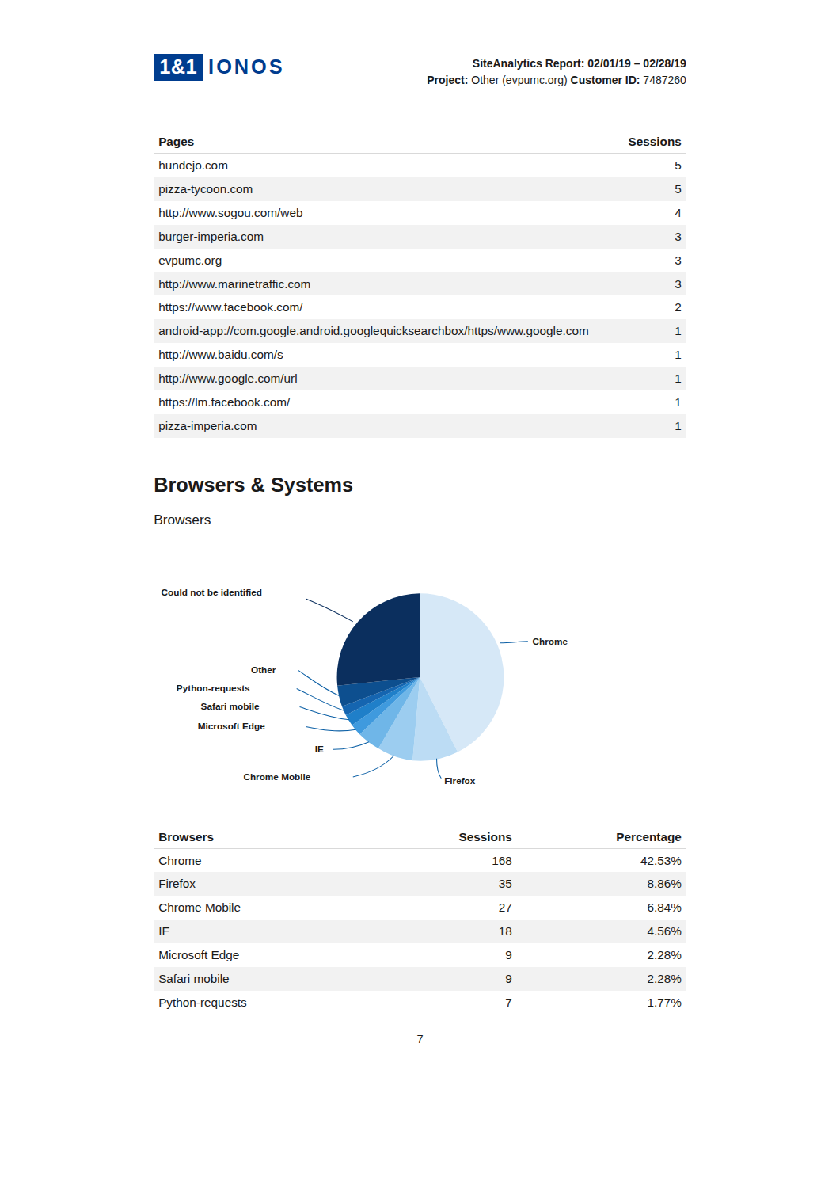1&1 IONOS
SiteAnalytics Report: 02/01/19 – 02/28/19
Project: Other (evpumc.org) Customer ID: 7487260
| Pages | Sessions |
| --- | --- |
| hundejo.com | 5 |
| pizza-tycoon.com | 5 |
| http://www.sogou.com/web | 4 |
| burger-imperia.com | 3 |
| evpumc.org | 3 |
| http://www.marinetraffic.com | 3 |
| https://www.facebook.com/ | 2 |
| android-app://com.google.android.googlequicksearchbox/https/www.google.com | 1 |
| http://www.baidu.com/s | 1 |
| http://www.google.com/url | 1 |
| https://lm.facebook.com/ | 1 |
| pizza-imperia.com | 1 |
Browsers & Systems
Browsers
Chrome Firefox Chrome Mobile IE Microsoft Edge Safari mobile Python-requests Other Could not be identified
| Browsers | Sessions | Percentage |
| --- | --- | --- |
| Chrome | 168 | 42.53% |
| Firefox | 35 | 8.86% |
| Chrome Mobile | 27 | 6.84% |
| IE | 18 | 4.56% |
| Microsoft Edge | 9 | 2.28% |
| Safari mobile | 9 | 2.28% |
| Python-requests | 7 | 1.77% |
7